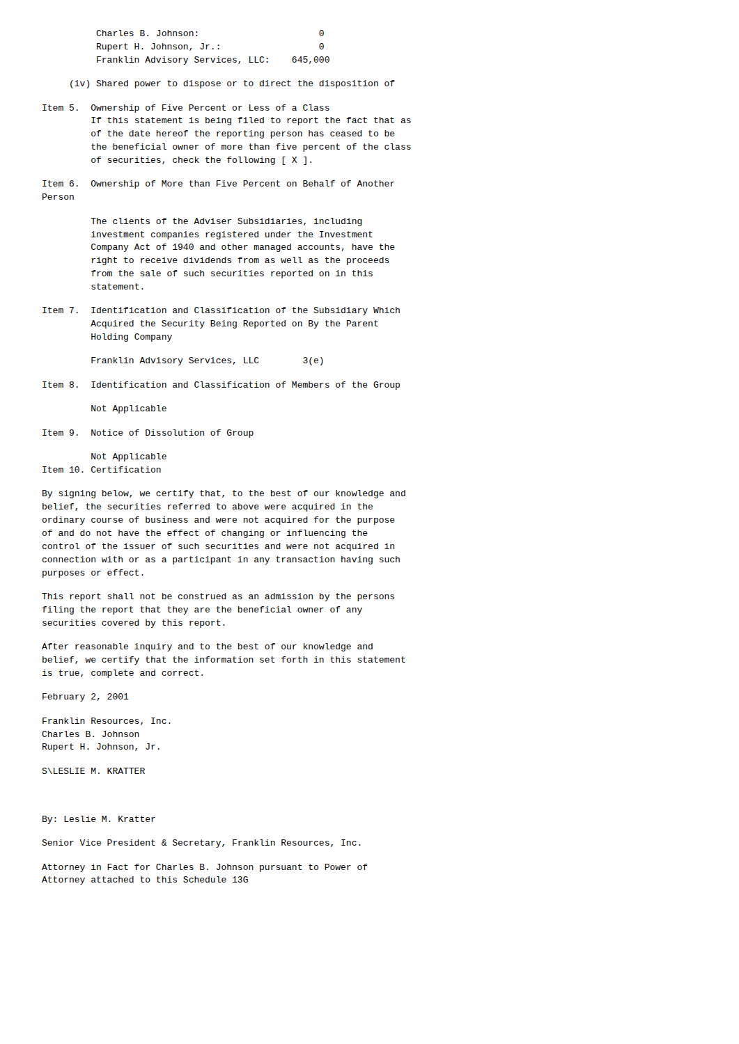Charles B. Johnson:                      0
          Rupert H. Johnson, Jr.:                  0
          Franklin Advisory Services, LLC:    645,000
     (iv) Shared power to dispose or to direct the disposition of
Item 5.  Ownership of Five Percent or Less of a Class
         If this statement is being filed to report the fact that as
         of the date hereof the reporting person has ceased to be
         the beneficial owner of more than five percent of the class
         of securities, check the following [ X ].
Item 6.  Ownership of More than Five Percent on Behalf of Another
Person
         The clients of the Adviser Subsidiaries, including
         investment companies registered under the Investment
         Company Act of 1940 and other managed accounts, have the
         right to receive dividends from as well as the proceeds
         from the sale of such securities reported on in this
         statement.
Item 7.  Identification and Classification of the Subsidiary Which
         Acquired the Security Being Reported on By the Parent
         Holding Company
         Franklin Advisory Services, LLC        3(e)
Item 8.  Identification and Classification of Members of the Group
         Not Applicable
Item 9.  Notice of Dissolution of Group
         Not Applicable
Item 10. Certification
By signing below, we certify that, to the best of our knowledge and
belief, the securities referred to above were acquired in the
ordinary course of business and were not acquired for the purpose
of and do not have the effect of changing or influencing the
control of the issuer of such securities and were not acquired in
connection with or as a participant in any transaction having such
purposes or effect.
This report shall not be construed as an admission by the persons
filing the report that they are the beneficial owner of any
securities covered by this report.
After reasonable inquiry and to the best of our knowledge and
belief, we certify that the information set forth in this statement
is true, complete and correct.
February 2, 2001
Franklin Resources, Inc.
Charles B. Johnson
Rupert H. Johnson, Jr.
S\LESLIE M. KRATTER
 
By: Leslie M. Kratter
Senior Vice President & Secretary, Franklin Resources, Inc.
Attorney in Fact for Charles B. Johnson pursuant to Power of
Attorney attached to this Schedule 13G